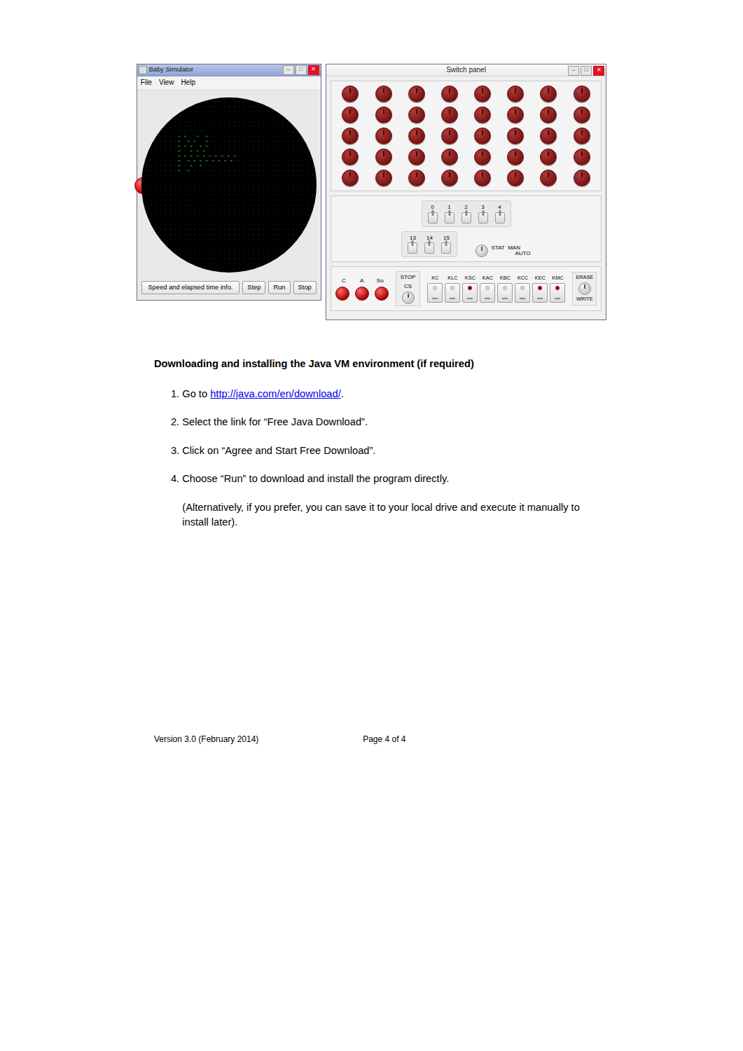Baby Simulator
–
□
✕
File View Help
- - - - - - - - - - - - - - - - - - - - - - - - - - - - - - - - - - - - - - - - -
Speed and elapsed time info.
Step
Run
Stop
Switch panel
–
□
✕
0
1
2
3
4
13
14
15
STAT MAN AUTO
CASo
STOP CS
KC
KLC
KSC
KAC
KBC
KCC
KEC
KMC
ERASE WRITE
Downloading and installing the Java VM environment (if required)
Go to http://java.com/en/download/.
Select the link for “Free Java Download”.
Click on “Agree and Start Free Download”.
Choose “Run” to download and install the program directly.
(Alternatively, if you prefer, you can save it to your local drive and execute it manually to install later).
Version 3.0 (February 2014) Page 4 of 4